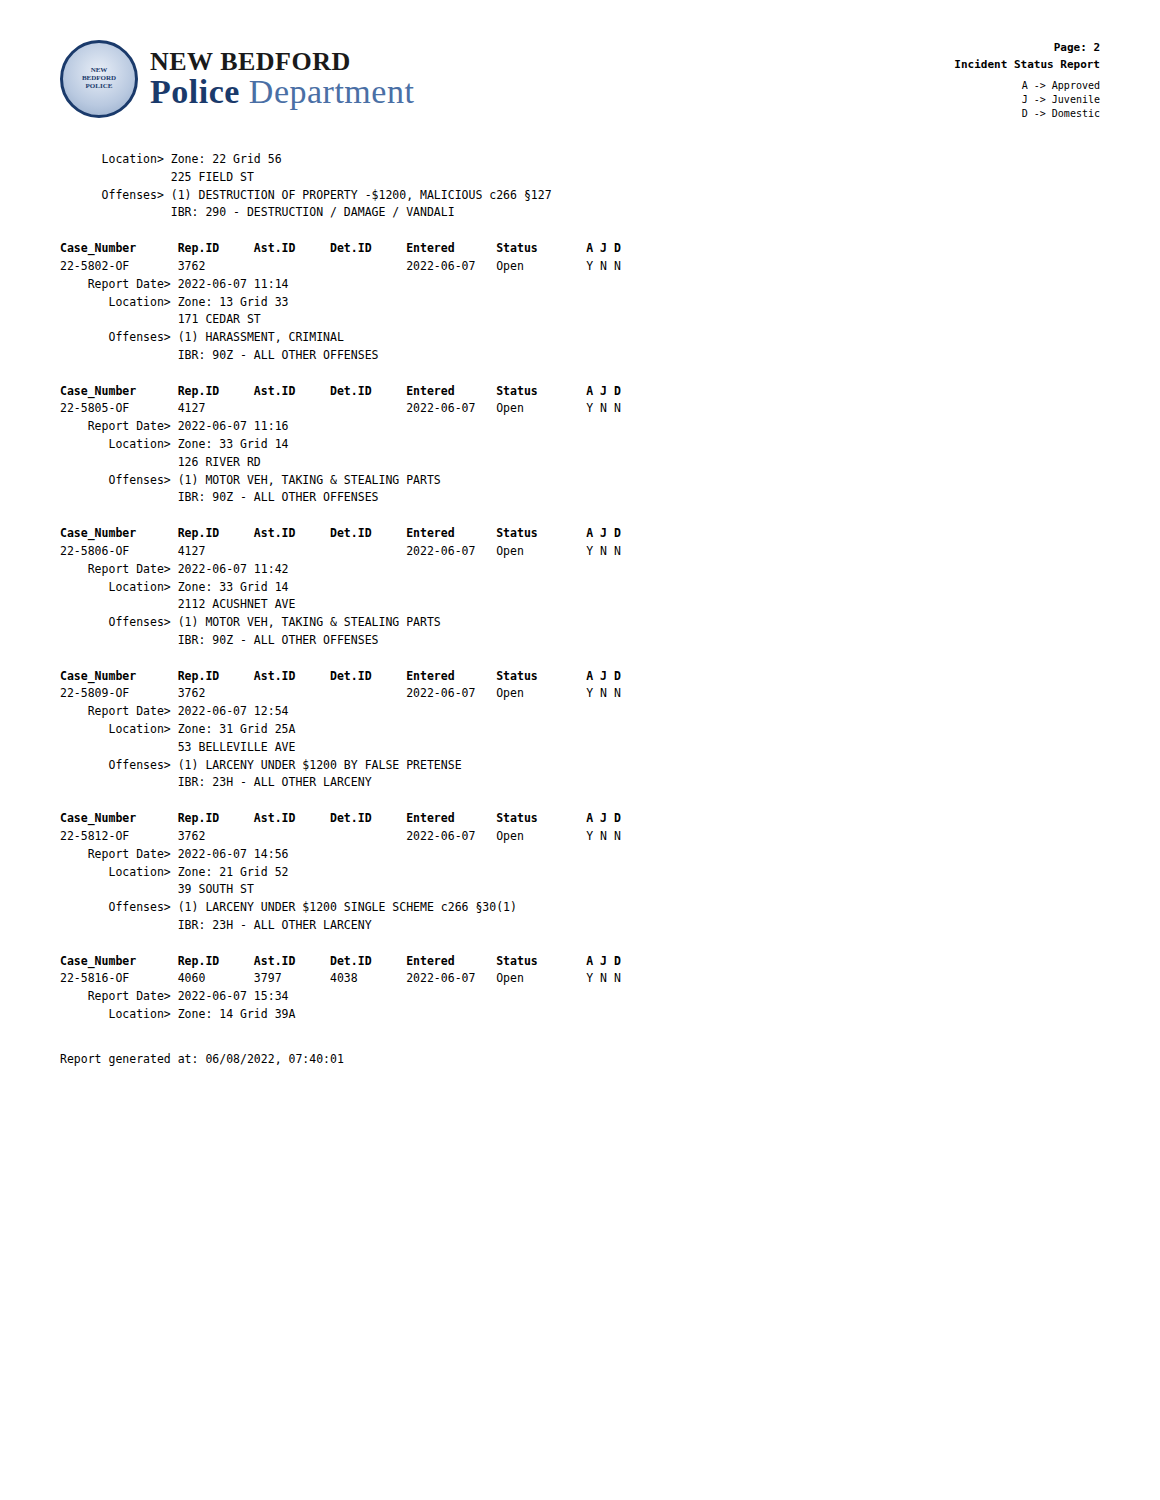NEW
BEDFORD
POLICE
NEW BEDFORD
Police Department
Page: 2
Incident Status Report
A -> Approved
J -> Juvenile
D -> Domestic
      Location> Zone: 22 Grid 56
                225 FIELD ST
      Offenses> (1) DESTRUCTION OF PROPERTY -$1200, MALICIOUS c266 §127
                IBR: 290 - DESTRUCTION / DAMAGE / VANDALI

Case_Number      Rep.ID     Ast.ID     Det.ID     Entered      Status       A J D
22-5802-OF       3762                             2022-06-07   Open         Y N N
    Report Date> 2022-06-07 11:14
       Location> Zone: 13 Grid 33
                 171 CEDAR ST
       Offenses> (1) HARASSMENT, CRIMINAL
                 IBR: 90Z - ALL OTHER OFFENSES

Case_Number      Rep.ID     Ast.ID     Det.ID     Entered      Status       A J D
22-5805-OF       4127                             2022-06-07   Open         Y N N
    Report Date> 2022-06-07 11:16
       Location> Zone: 33 Grid 14
                 126 RIVER RD
       Offenses> (1) MOTOR VEH, TAKING & STEALING PARTS
                 IBR: 90Z - ALL OTHER OFFENSES

Case_Number      Rep.ID     Ast.ID     Det.ID     Entered      Status       A J D
22-5806-OF       4127                             2022-06-07   Open         Y N N
    Report Date> 2022-06-07 11:42
       Location> Zone: 33 Grid 14
                 2112 ACUSHNET AVE
       Offenses> (1) MOTOR VEH, TAKING & STEALING PARTS
                 IBR: 90Z - ALL OTHER OFFENSES

Case_Number      Rep.ID     Ast.ID     Det.ID     Entered      Status       A J D
22-5809-OF       3762                             2022-06-07   Open         Y N N
    Report Date> 2022-06-07 12:54
       Location> Zone: 31 Grid 25A
                 53 BELLEVILLE AVE
       Offenses> (1) LARCENY UNDER $1200 BY FALSE PRETENSE
                 IBR: 23H - ALL OTHER LARCENY

Case_Number      Rep.ID     Ast.ID     Det.ID     Entered      Status       A J D
22-5812-OF       3762                             2022-06-07   Open         Y N N
    Report Date> 2022-06-07 14:56
       Location> Zone: 21 Grid 52
                 39 SOUTH ST
       Offenses> (1) LARCENY UNDER $1200 SINGLE SCHEME c266 §30(1)
                 IBR: 23H - ALL OTHER LARCENY

Case_Number      Rep.ID     Ast.ID     Det.ID     Entered      Status       A J D
22-5816-OF       4060       3797       4038       2022-06-07   Open         Y N N
    Report Date> 2022-06-07 15:34
       Location> Zone: 14 Grid 39A
Report generated at: 06/08/2022, 07:40:01